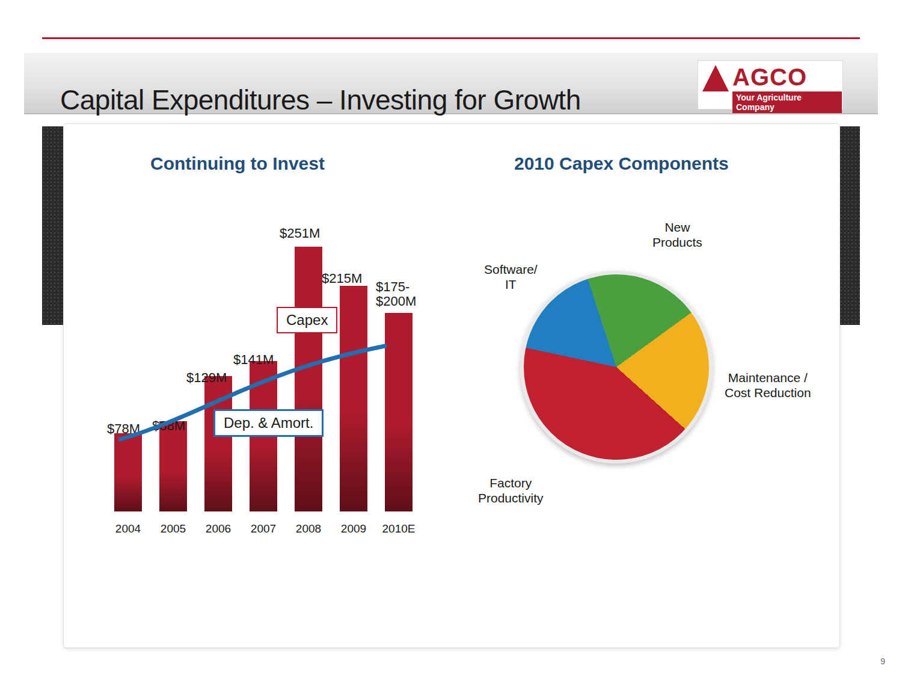Capital Expenditures – Investing for Growth
AGCO
Your Agriculture Company
Continuing to Invest
2010 Capex Components
2004
2005
2006
2007
2008
2009
2010E
$78M
$88M
$129M
$141M
$251M
$215M
$175-
$200M
Capex
Dep. & Amort.
New
Products
Software/
IT
Maintenance /
Cost Reduction
Factory
Productivity
9